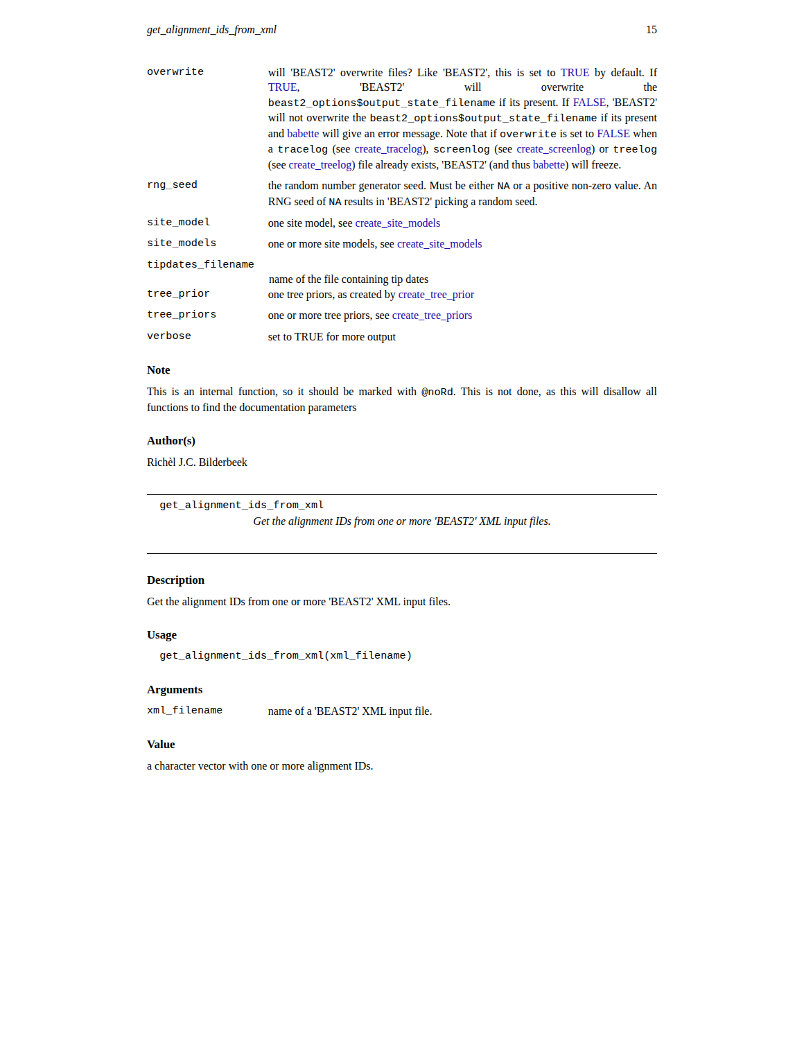get_alignment_ids_from_xml 15
overwrite
will 'BEAST2' overwrite files? Like 'BEAST2', this is set to TRUE by default. If TRUE, 'BEAST2' will overwrite the beast2_options$output_state_filename if its present. If FALSE, 'BEAST2' will not overwrite the beast2_options$output_state_filename if its present and babette will give an error message. Note that if overwrite is set to FALSE when a tracelog (see create_tracelog), screenlog (see create_screenlog) or treelog (see create_treelog) file already exists, 'BEAST2' (and thus babette) will freeze.
rng_seed
the random number generator seed. Must be either NA or a positive non-zero value. An RNG seed of NA results in 'BEAST2' picking a random seed.
site_model
one site model, see create_site_models
site_models
one or more site models, see create_site_models
tipdates_filename
name of the file containing tip dates
tree_prior
one tree priors, as created by create_tree_prior
tree_priors
one or more tree priors, see create_tree_priors
verbose
set to TRUE for more output
Note
This is an internal function, so it should be marked with @noRd. This is not done, as this will disallow all functions to find the documentation parameters
Author(s)
Richèl J.C. Bilderbeek
get_alignment_ids_from_xml
Get the alignment IDs from one or more 'BEAST2' XML input files.
Description
Get the alignment IDs from one or more 'BEAST2' XML input files.
Usage
get_alignment_ids_from_xml(xml_filename)
Arguments
xml_filename
name of a 'BEAST2' XML input file.
Value
a character vector with one or more alignment IDs.